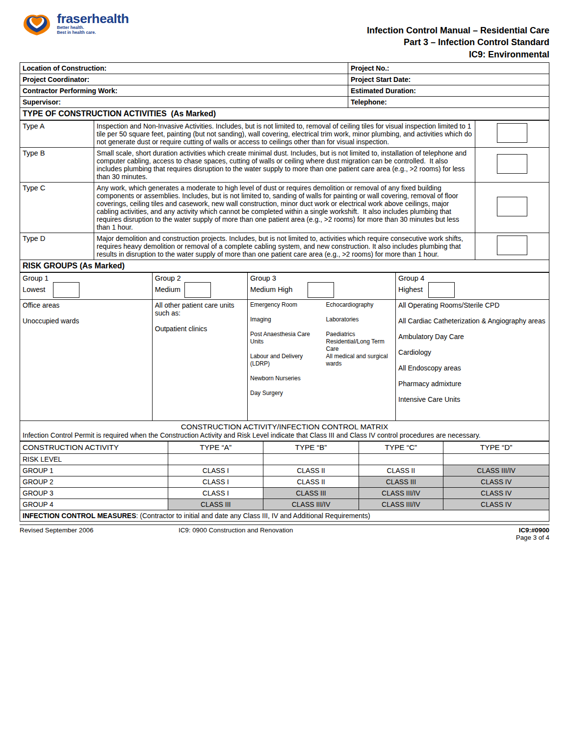fraser health
Better health.
Best in health care.
Infection Control Manual – Residential Care
Part 3 – Infection Control Standard
IC9: Environmental
| Location of Construction: | Project No.: |
| Project Coordinator: | Project Start Date: |
| Contractor Performing Work: | Estimated Duration: |
| Supervisor: | Telephone: |
| TYPE OF CONSTRUCTION ACTIVITIES (As Marked) |
| Type A | Inspection and Non-Invasive Activities. Includes, but is not limited to, removal of ceiling tiles for visual inspection limited to 1 tile per 50 square feet, painting (but not sanding), wall covering, electrical trim work, minor plumbing, and activities which do not generate dust or require cutting of walls or access to ceilings other than for visual inspection. | |
| Type B | Small scale, short duration activities which create minimal dust. Includes, but is not limited to, installation of telephone and computer cabling, access to chase spaces, cutting of walls or ceiling where dust migration can be controlled. It also includes plumbing that requires disruption to the water supply to more than one patient care area (e.g., >2 rooms) for less than 30 minutes. | |
| Type C | Any work, which generates a moderate to high level of dust or requires demolition or removal of any fixed building components or assemblies. Includes, but is not limited to, sanding of walls for painting or wall covering, removal of floor coverings, ceiling tiles and casework, new wall construction, minor duct work or electrical work above ceilings, major cabling activities, and any activity which cannot be completed within a single workshift. It also includes plumbing that requires disruption to the water supply of more than one patient area (e.g., >2 rooms) for more than 30 minutes but less than 1 hour. | |
| Type D | Major demolition and construction projects. Includes, but is not limited to, activities which require consecutive work shifts, requires heavy demolition or removal of a complete cabling system, and new construction. It also includes plumbing that results in disruption to the water supply of more than one patient care area (e.g., >2 rooms) for more than 1 hour. | |
| RISK GROUPS (As Marked) |
| Group 1 Lowest | Group 2 Medium | Group 3 Medium High | Group 4 Highest |
| Office areas Unoccupied wards | All other patient care units such as: Outpatient clinics | Emergency Room Imaging Post Anaesthesia Care Units Labour and Delivery (LDRP) Newborn Nurseries Day Surgery Echocardiography Laboratories Paediatrics Residential/Long Term Care All medical and surgical wards | All Operating Rooms/Sterile CPD All Cardiac Catheterization & Angiography areas Ambulatory Day Care Cardiology All Endoscopy areas Pharmacy admixture Intensive Care Units |
| CONSTRUCTION ACTIVITY/INFECTION CONTROL MATRIX Infection Control Permit is required when the Construction Activity and Risk Level indicate that Class III and Class IV control procedures are necessary. |
| CONSTRUCTION ACTIVITY | TYPE “A” | TYPE “B” | TYPE “C” | TYPE “D” |
| RISK LEVEL | | | | |
| GROUP 1 | CLASS I | CLASS II | CLASS II | CLASS III/IV |
| GROUP 2 | CLASS I | CLASS II | CLASS III | CLASS IV |
| GROUP 3 | CLASS I | CLASS III | CLASS III/IV | CLASS IV |
| GROUP 4 | CLASS III | CLASS III/IV | CLASS III/IV | CLASS IV |
| INFECTION CONTROL MEASURES : (Contractor to initial and date any Class III, IV and Additional Requirements) |
Revised September 2006
IC9: 0900 Construction and Renovation
IC9:#0900
Page 3 of 4